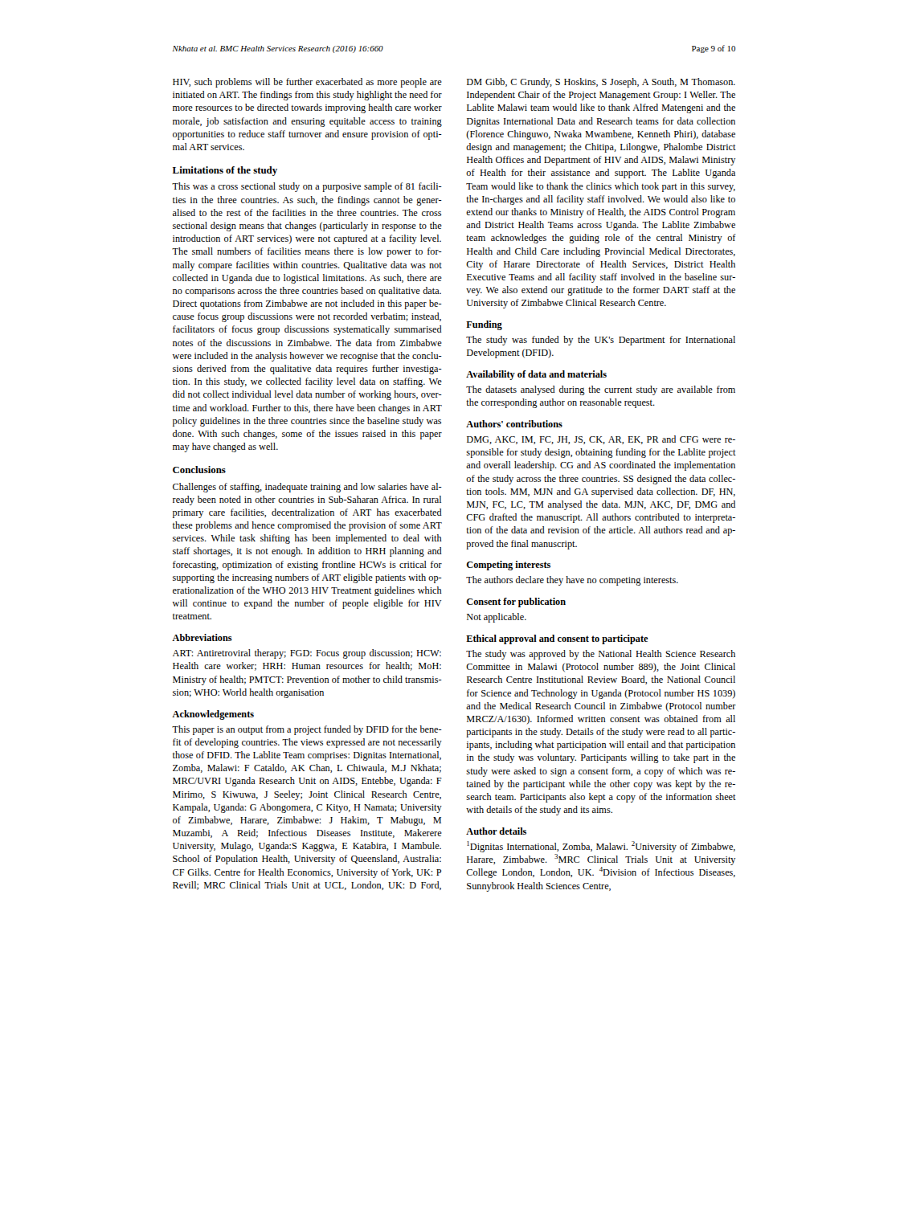Nkhata et al. BMC Health Services Research (2016) 16:660 Page 9 of 10
HIV, such problems will be further exacerbated as more people are initiated on ART. The findings from this study highlight the need for more resources to be directed towards improving health care worker morale, job satisfaction and ensuring equitable access to training opportunities to reduce staff turnover and ensure provision of optimal ART services.
Limitations of the study
This was a cross sectional study on a purposive sample of 81 facilities in the three countries. As such, the findings cannot be generalised to the rest of the facilities in the three countries. The cross sectional design means that changes (particularly in response to the introduction of ART services) were not captured at a facility level. The small numbers of facilities means there is low power to formally compare facilities within countries. Qualitative data was not collected in Uganda due to logistical limitations. As such, there are no comparisons across the three countries based on qualitative data. Direct quotations from Zimbabwe are not included in this paper because focus group discussions were not recorded verbatim; instead, facilitators of focus group discussions systematically summarised notes of the discussions in Zimbabwe. The data from Zimbabwe were included in the analysis however we recognise that the conclusions derived from the qualitative data requires further investigation. In this study, we collected facility level data on staffing. We did not collect individual level data number of working hours, overtime and workload. Further to this, there have been changes in ART policy guidelines in the three countries since the baseline study was done. With such changes, some of the issues raised in this paper may have changed as well.
Conclusions
Challenges of staffing, inadequate training and low salaries have already been noted in other countries in Sub-Saharan Africa. In rural primary care facilities, decentralization of ART has exacerbated these problems and hence compromised the provision of some ART services. While task shifting has been implemented to deal with staff shortages, it is not enough. In addition to HRH planning and forecasting, optimization of existing frontline HCWs is critical for supporting the increasing numbers of ART eligible patients with operationalization of the WHO 2013 HIV Treatment guidelines which will continue to expand the number of people eligible for HIV treatment.
Abbreviations
ART: Antiretroviral therapy; FGD: Focus group discussion; HCW: Health care worker; HRH: Human resources for health; MoH: Ministry of health; PMTCT: Prevention of mother to child transmission; WHO: World health organisation
Acknowledgements
This paper is an output from a project funded by DFID for the benefit of developing countries. The views expressed are not necessarily those of DFID. The Lablite Team comprises: Dignitas International, Zomba, Malawi: F Cataldo, AK Chan, L Chiwaula, M.J Nkhata; MRC/UVRI Uganda Research Unit on AIDS, Entebbe, Uganda: F Mirimo, S Kiwuwa, J Seeley; Joint Clinical Research Centre, Kampala, Uganda: G Abongomera, C Kityo, H Namata; University of Zimbabwe, Harare, Zimbabwe: J Hakim, T Mabugu, M Muzambi, A Reid; Infectious Diseases Institute, Makerere University, Mulago, Uganda:S Kaggwa, E Katabira, I Mambule. School of Population Health, University of Queensland, Australia: CF Gilks. Centre for Health Economics, University of York, UK: P Revill; MRC Clinical Trials Unit at UCL, London, UK: D Ford, DM Gibb, C Grundy, S Hoskins, S Joseph, A South, M Thomason. Independent Chair of the Project Management Group: I Weller. The Lablite Malawi team would like to thank Alfred Matengeni and the Dignitas International Data and Research teams for data collection (Florence Chinguwo, Nwaka Mwambene, Kenneth Phiri), database design and management; the Chitipa, Lilongwe, Phalombe District Health Offices and Department of HIV and AIDS, Malawi Ministry of Health for their assistance and support. The Lablite Uganda Team would like to thank the clinics which took part in this survey, the In-charges and all facility staff involved. We would also like to extend our thanks to Ministry of Health, the AIDS Control Program and District Health Teams across Uganda. The Lablite Zimbabwe team acknowledges the guiding role of the central Ministry of Health and Child Care including Provincial Medical Directorates, City of Harare Directorate of Health Services, District Health Executive Teams and all facility staff involved in the baseline survey. We also extend our gratitude to the former DART staff at the University of Zimbabwe Clinical Research Centre.
Funding
The study was funded by the UK's Department for International Development (DFID).
Availability of data and materials
The datasets analysed during the current study are available from the corresponding author on reasonable request.
Authors' contributions
DMG, AKC, IM, FC, JH, JS, CK, AR, EK, PR and CFG were responsible for study design, obtaining funding for the Lablite project and overall leadership. CG and AS coordinated the implementation of the study across the three countries. SS designed the data collection tools. MM, MJN and GA supervised data collection. DF, HN, MJN, FC, LC, TM analysed the data. MJN, AKC, DF, DMG and CFG drafted the manuscript. All authors contributed to interpretation of the data and revision of the article. All authors read and approved the final manuscript.
Competing interests
The authors declare they have no competing interests.
Consent for publication
Not applicable.
Ethical approval and consent to participate
The study was approved by the National Health Science Research Committee in Malawi (Protocol number 889), the Joint Clinical Research Centre Institutional Review Board, the National Council for Science and Technology in Uganda (Protocol number HS 1039) and the Medical Research Council in Zimbabwe (Protocol number MRCZ/A/1630). Informed written consent was obtained from all participants in the study. Details of the study were read to all participants, including what participation will entail and that participation in the study was voluntary. Participants willing to take part in the study were asked to sign a consent form, a copy of which was retained by the participant while the other copy was kept by the research team. Participants also kept a copy of the information sheet with details of the study and its aims.
Author details
1Dignitas International, Zomba, Malawi. 2University of Zimbabwe, Harare, Zimbabwe. 3MRC Clinical Trials Unit at University College London, London, UK. 4Division of Infectious Diseases, Sunnybrook Health Sciences Centre,